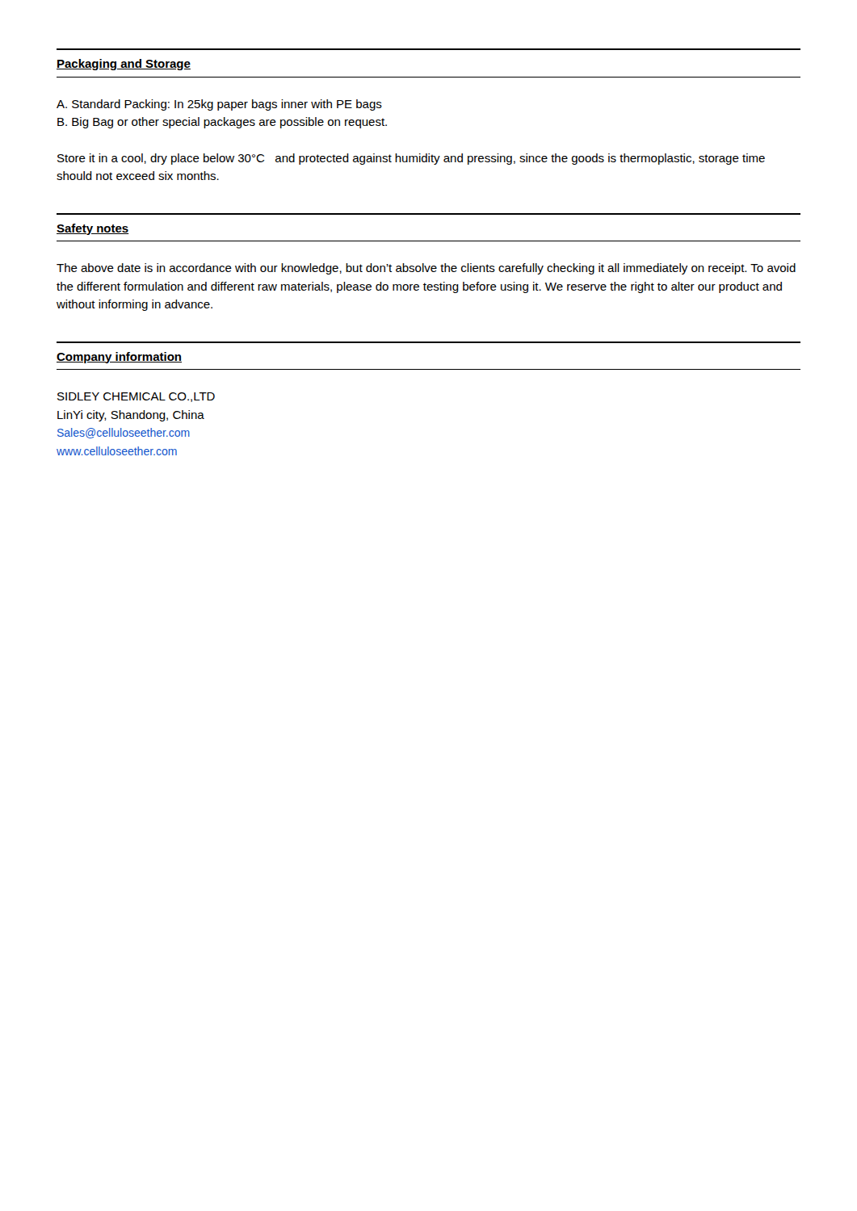Packaging and Storage
A. Standard Packing: In 25kg paper bags inner with PE bags
B. Big Bag or other special packages are possible on request.
Store it in a cool, dry place below 30°C and protected against humidity and pressing, since the goods is thermoplastic, storage time should not exceed six months.
Safety notes
The above date is in accordance with our knowledge, but don’t absolve the clients carefully checking it all immediately on receipt. To avoid the different formulation and different raw materials, please do more testing before using it. We reserve the right to alter our product and without informing in advance.
Company information
SIDLEY CHEMICAL CO.,LTD
LinYi city, Shandong, China
Sales@celluloseether.com
www.celluloseether.com